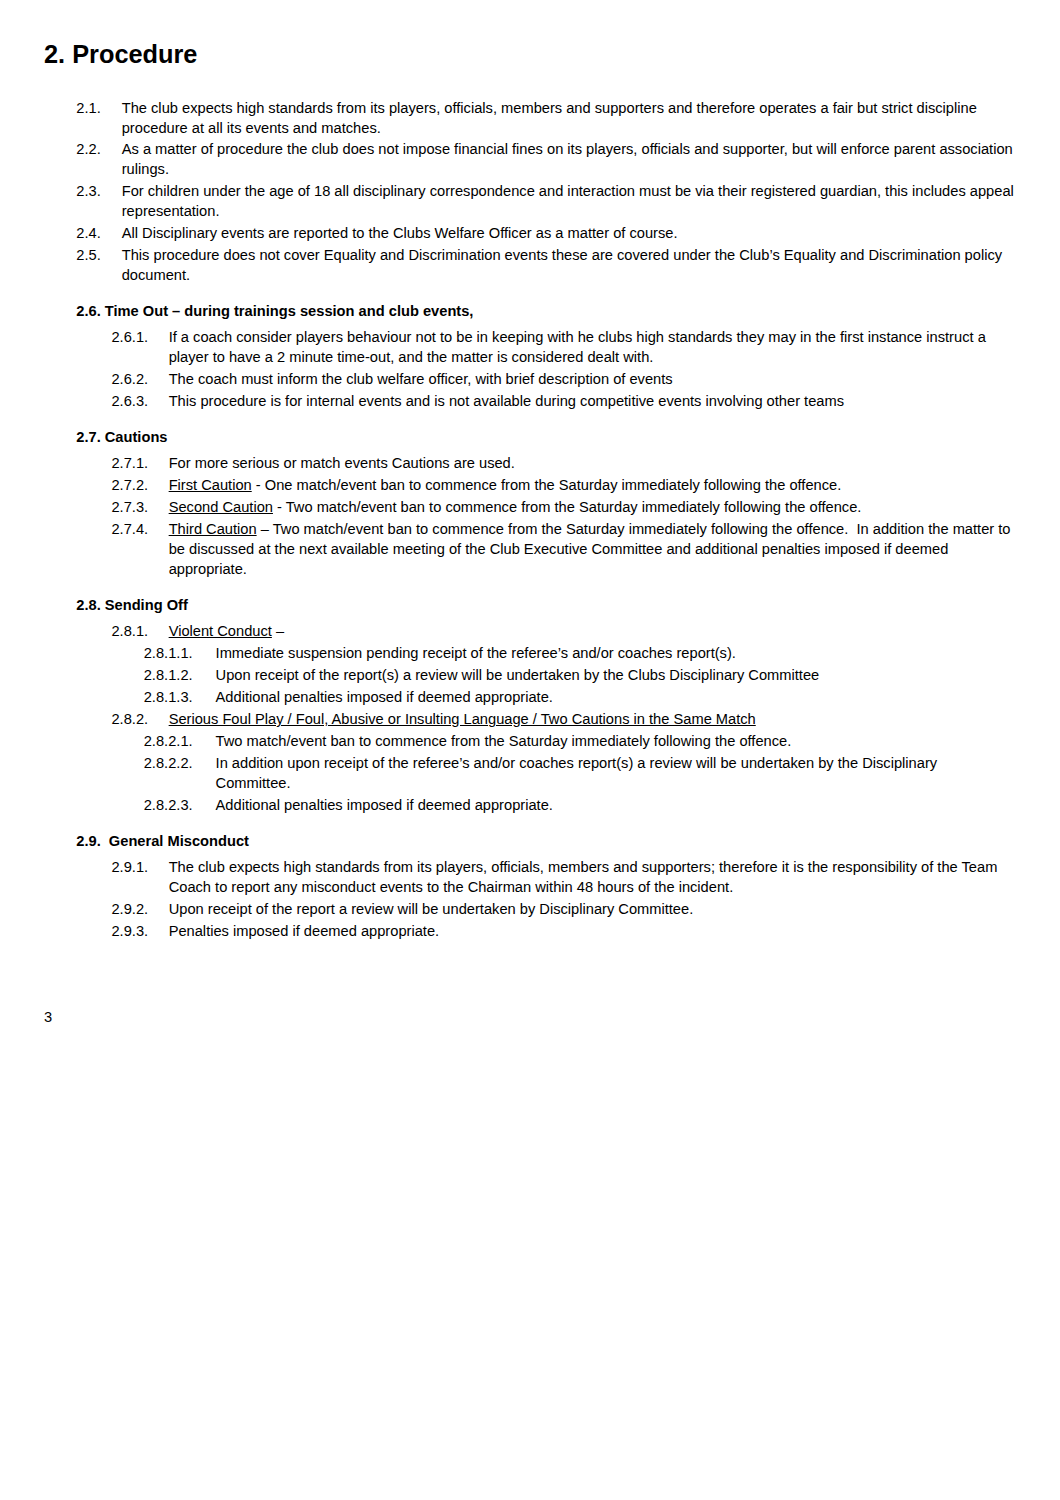2. Procedure
2.1. The club expects high standards from its players, officials, members and supporters and therefore operates a fair but strict discipline procedure at all its events and matches.
2.2. As a matter of procedure the club does not impose financial fines on its players, officials and supporter, but will enforce parent association rulings.
2.3. For children under the age of 18 all disciplinary correspondence and interaction must be via their registered guardian, this includes appeal representation.
2.4. All Disciplinary events are reported to the Clubs Welfare Officer as a matter of course.
2.5. This procedure does not cover Equality and Discrimination events these are covered under the Club’s Equality and Discrimination policy document.
2.6. Time Out – during trainings session and club events,
2.6.1. If a coach consider players behaviour not to be in keeping with he clubs high standards they may in the first instance instruct a player to have a 2 minute time-out, and the matter is considered dealt with.
2.6.2. The coach must inform the club welfare officer, with brief description of events
2.6.3. This procedure is for internal events and is not available during competitive events involving other teams
2.7. Cautions
2.7.1. For more serious or match events Cautions are used.
2.7.2. First Caution - One match/event ban to commence from the Saturday immediately following the offence.
2.7.3. Second Caution - Two match/event ban to commence from the Saturday immediately following the offence.
2.7.4. Third Caution – Two match/event ban to commence from the Saturday immediately following the offence. In addition the matter to be discussed at the next available meeting of the Club Executive Committee and additional penalties imposed if deemed appropriate.
2.8. Sending Off
2.8.1. Violent Conduct –
2.8.1.1. Immediate suspension pending receipt of the referee’s and/or coaches report(s).
2.8.1.2. Upon receipt of the report(s) a review will be undertaken by the Clubs Disciplinary Committee
2.8.1.3. Additional penalties imposed if deemed appropriate.
2.8.2. Serious Foul Play / Foul, Abusive or Insulting Language / Two Cautions in the Same Match
2.8.2.1. Two match/event ban to commence from the Saturday immediately following the offence.
2.8.2.2. In addition upon receipt of the referee’s and/or coaches report(s) a review will be undertaken by the Disciplinary Committee.
2.8.2.3. Additional penalties imposed if deemed appropriate.
2.9. General Misconduct
2.9.1. The club expects high standards from its players, officials, members and supporters; therefore it is the responsibility of the Team Coach to report any misconduct events to the Chairman within 48 hours of the incident.
2.9.2. Upon receipt of the report a review will be undertaken by Disciplinary Committee.
2.9.3. Penalties imposed if deemed appropriate.
3